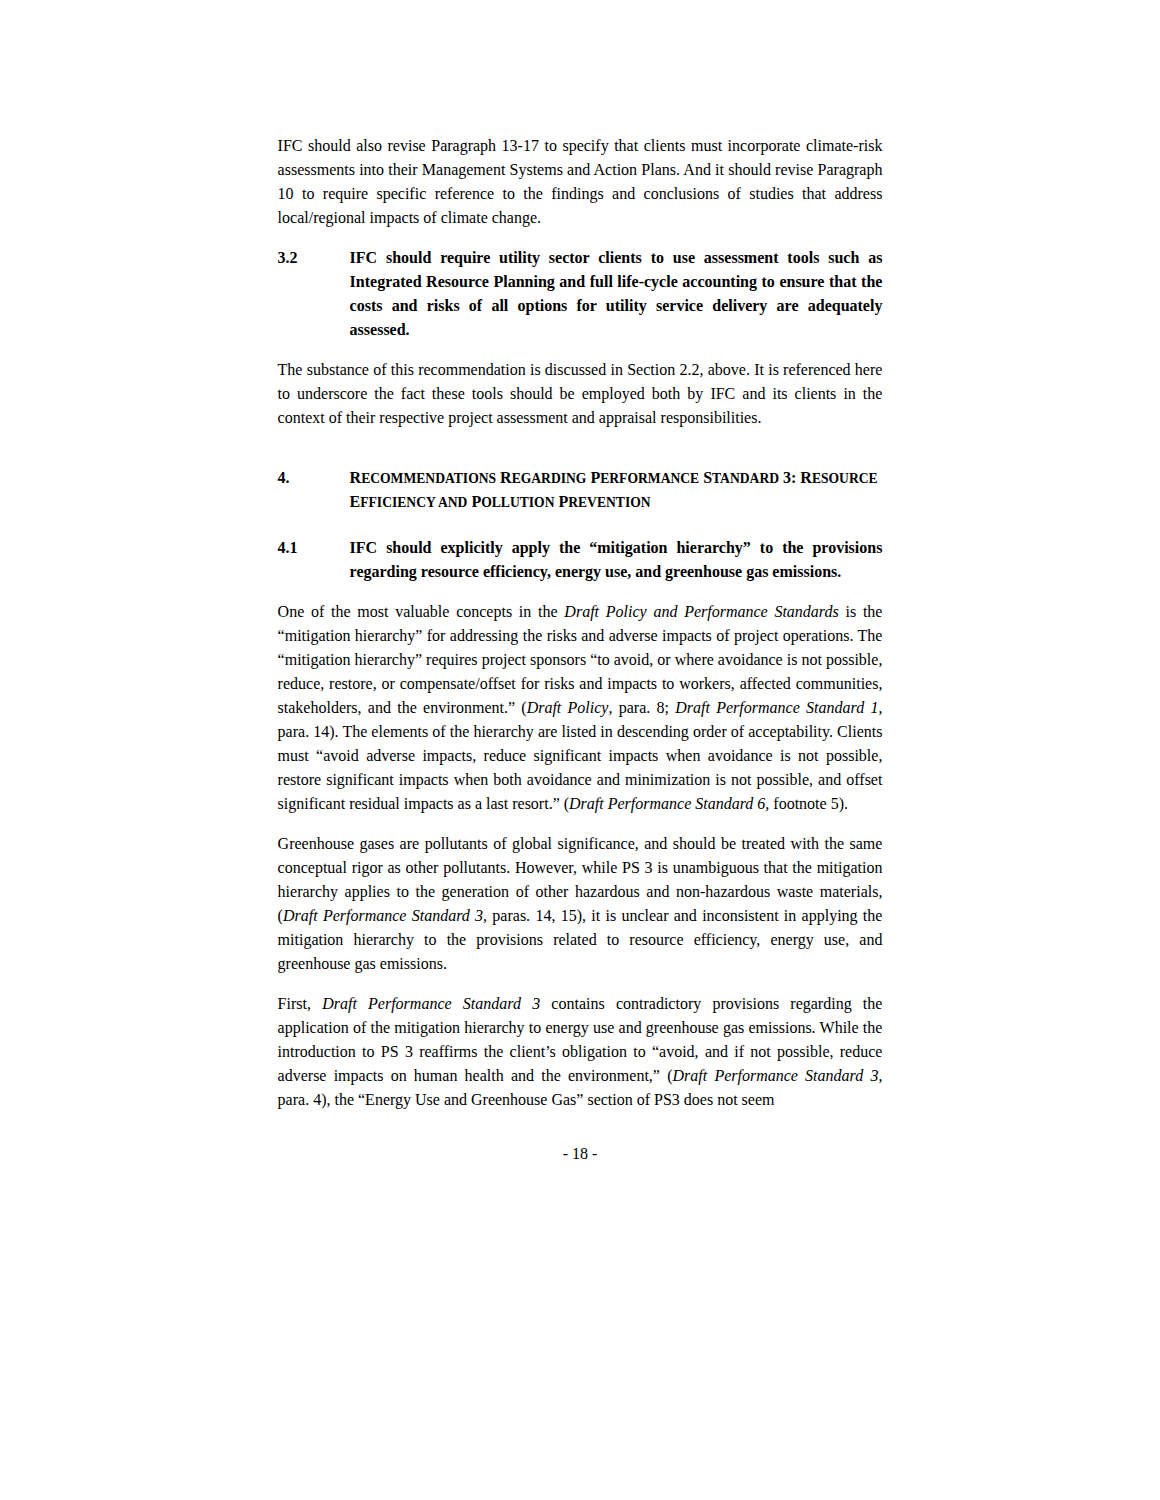IFC should also revise Paragraph 13-17 to specify that clients must incorporate climate-risk assessments into their Management Systems and Action Plans. And it should revise Paragraph 10 to require specific reference to the findings and conclusions of studies that address local/regional impacts of climate change.
3.2 IFC should require utility sector clients to use assessment tools such as Integrated Resource Planning and full life-cycle accounting to ensure that the costs and risks of all options for utility service delivery are adequately assessed.
The substance of this recommendation is discussed in Section 2.2, above. It is referenced here to underscore the fact these tools should be employed both by IFC and its clients in the context of their respective project assessment and appraisal responsibilities.
4. RECOMMENDATIONS REGARDING PERFORMANCE STANDARD 3: RESOURCE EFFICIENCY AND POLLUTION PREVENTION
4.1 IFC should explicitly apply the “mitigation hierarchy” to the provisions regarding resource efficiency, energy use, and greenhouse gas emissions.
One of the most valuable concepts in the Draft Policy and Performance Standards is the “mitigation hierarchy” for addressing the risks and adverse impacts of project operations. The “mitigation hierarchy” requires project sponsors “to avoid, or where avoidance is not possible, reduce, restore, or compensate/offset for risks and impacts to workers, affected communities, stakeholders, and the environment.” (Draft Policy, para. 8; Draft Performance Standard 1, para. 14). The elements of the hierarchy are listed in descending order of acceptability. Clients must “avoid adverse impacts, reduce significant impacts when avoidance is not possible, restore significant impacts when both avoidance and minimization is not possible, and offset significant residual impacts as a last resort.” (Draft Performance Standard 6, footnote 5).
Greenhouse gases are pollutants of global significance, and should be treated with the same conceptual rigor as other pollutants. However, while PS 3 is unambiguous that the mitigation hierarchy applies to the generation of other hazardous and non-hazardous waste materials, (Draft Performance Standard 3, paras. 14, 15), it is unclear and inconsistent in applying the mitigation hierarchy to the provisions related to resource efficiency, energy use, and greenhouse gas emissions.
First, Draft Performance Standard 3 contains contradictory provisions regarding the application of the mitigation hierarchy to energy use and greenhouse gas emissions. While the introduction to PS 3 reaffirms the client’s obligation to “avoid, and if not possible, reduce adverse impacts on human health and the environment,” (Draft Performance Standard 3, para. 4), the “Energy Use and Greenhouse Gas” section of PS3 does not seem
- 18 -